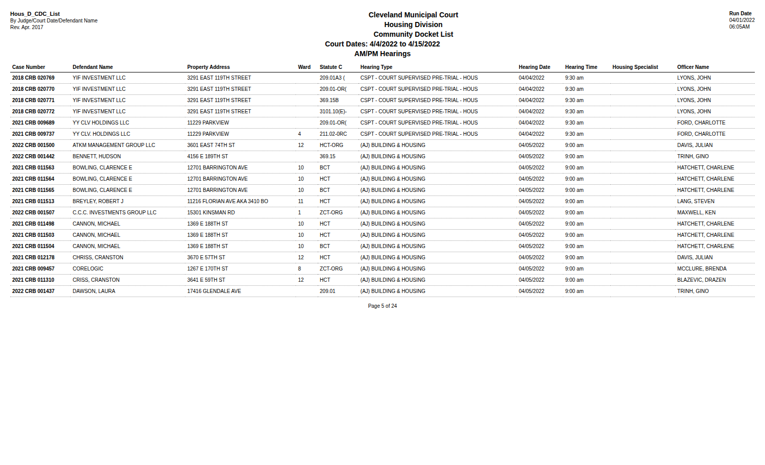Hous_D_CDC_List
By Judge/Court Date/Defendant Name
Rev. Apr. 2017
Run Date
04/01/2022
06:05AM
Cleveland Municipal Court
Housing Division
Community Docket List
Court Dates: 4/4/2022 to 4/15/2022
AM/PM Hearings
| Case Number | Defendant Name | Property Address | Ward | Statute C | Hearing Type | Hearing Date | Hearing Time | Housing Specialist | Officer Name |
| --- | --- | --- | --- | --- | --- | --- | --- | --- | --- |
| 2018 CRB 020769 | YIF INVESTMENT LLC | 3291 EAST 119TH STREET | | 209.01A3 ( | CSPT - COURT SUPERVISED PRE-TRIAL - HOUS | 04/04/2022 | 9:30 am | | LYONS, JOHN |
| 2018 CRB 020770 | YIF INVESTMENT LLC | 3291 EAST 119TH STREET | | 209.01-OR( | CSPT - COURT SUPERVISED PRE-TRIAL - HOUS | 04/04/2022 | 9:30 am | | LYONS, JOHN |
| 2018 CRB 020771 | YIF INVESTMENT LLC | 3291 EAST 119TH STREET | | 369.15B | CSPT - COURT SUPERVISED PRE-TRIAL - HOUS | 04/04/2022 | 9:30 am | | LYONS, JOHN |
| 2018 CRB 020772 | YIF INVESTMENT LLC | 3291 EAST 119TH STREET | | 3101.10(E)- | CSPT - COURT SUPERVISED PRE-TRIAL - HOUS | 04/04/2022 | 9:30 am | | LYONS, JOHN |
| 2021 CRB 009689 | YY CLV HOLDINGS LLC | 11229 PARKVIEW | | 209.01-OR( | CSPT - COURT SUPERVISED PRE-TRIAL - HOUS | 04/04/2022 | 9:30 am | | FORD, CHARLOTTE |
| 2021 CRB 009737 | YY CLV. HOLDINGS LLC | 11229 PARKVIEW | 4 | 211.02-0RC | CSPT - COURT SUPERVISED PRE-TRIAL - HOUS | 04/04/2022 | 9:30 am | | FORD, CHARLOTTE |
| 2022 CRB 001500 | ATKM MANAGEMENT GROUP LLC | 3601 EAST 74TH ST | 12 | HCT-ORG | (AJ) BUILDING & HOUSING | 04/05/2022 | 9:00 am | | DAVIS, JULIAN |
| 2022 CRB 001442 | BENNETT, HUDSON | 4156 E 189TH ST | | 369.15 | (AJ) BUILDING & HOUSING | 04/05/2022 | 9:00 am | | TRINH, GINO |
| 2021 CRB 011563 | BOWLING, CLARENCE E | 12701 BARRINGTON AVE | 10 | BCT | (AJ) BUILDING & HOUSING | 04/05/2022 | 9:00 am | | HATCHETT, CHARLENE |
| 2021 CRB 011564 | BOWLING, CLARENCE E | 12701 BARRINGTON AVE | 10 | HCT | (AJ) BUILDING & HOUSING | 04/05/2022 | 9:00 am | | HATCHETT, CHARLENE |
| 2021 CRB 011565 | BOWLING, CLARENCE E | 12701 BARRINGTON AVE | 10 | BCT | (AJ) BUILDING & HOUSING | 04/05/2022 | 9:00 am | | HATCHETT, CHARLENE |
| 2021 CRB 011513 | BREYLEY, ROBERT J | 11216 FLORIAN AVE AKA 3410 BO | 11 | HCT | (AJ) BUILDING & HOUSING | 04/05/2022 | 9:00 am | | LANG, STEVEN |
| 2022 CRB 001507 | C.C.C. INVESTMENTS GROUP LLC | 15301 KINSMAN RD | 1 | ZCT-ORG | (AJ) BUILDING & HOUSING | 04/05/2022 | 9:00 am | | MAXWELL, KEN |
| 2021 CRB 011498 | CANNON, MICHAEL | 1369 E 188TH ST | 10 | HCT | (AJ) BUILDING & HOUSING | 04/05/2022 | 9:00 am | | HATCHETT, CHARLENE |
| 2021 CRB 011503 | CANNON, MICHAEL | 1369 E 188TH ST | 10 | HCT | (AJ) BUILDING & HOUSING | 04/05/2022 | 9:00 am | | HATCHETT, CHARLENE |
| 2021 CRB 011504 | CANNON, MICHAEL | 1369 E 188TH ST | 10 | BCT | (AJ) BUILDING & HOUSING | 04/05/2022 | 9:00 am | | HATCHETT, CHARLENE |
| 2021 CRB 012178 | CHRISS, CRANSTON | 3670 E 57TH ST | 12 | HCT | (AJ) BUILDING & HOUSING | 04/05/2022 | 9:00 am | | DAVIS, JULIAN |
| 2021 CRB 009457 | CORELOGIC | 1267 E 170TH ST | 8 | ZCT-ORG | (AJ) BUILDING & HOUSING | 04/05/2022 | 9:00 am | | MCCLURE, BRENDA |
| 2021 CRB 011310 | CRISS, CRANSTON | 3641 E 59TH ST | 12 | HCT | (AJ) BUILDING & HOUSING | 04/05/2022 | 9:00 am | | BLAZEVIC, DRAZEN |
| 2022 CRB 001437 | DAWSON, LAURA | 17416 GLENDALE AVE | | 209.01 | (AJ) BUILDING & HOUSING | 04/05/2022 | 9:00 am | | TRINH, GINO |
Page 5 of 24